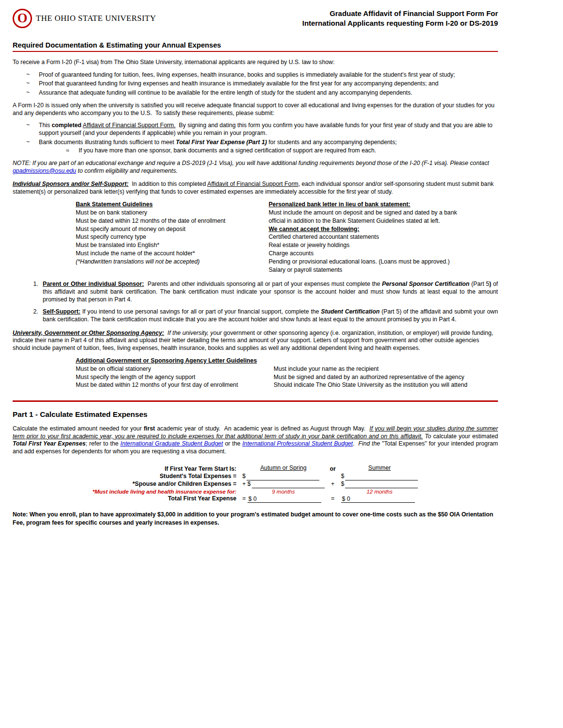THE OHIO STATE UNIVERSITY
Graduate Affidavit of Financial Support Form For
International Applicants requesting Form I-20 or DS-2019
Required Documentation & Estimating your Annual Expenses
To receive a Form I-20 (F-1 visa) from The Ohio State University, international applicants are required by U.S. law to show:
Proof of guaranteed funding for tuition, fees, living expenses, health insurance, books and supplies is immediately available for the student's first year of study;
Proof that guaranteed funding for living expenses and health insurance is immediately available for the first year for any accompanying dependents; and
Assurance that adequate funding will continue to be available for the entire length of study for the student and any accompanying dependents.
A Form I-20 is issued only when the university is satisfied you will receive adequate financial support to cover all educational and living expenses for the duration of your studies for you and any dependents who accompany you to the U.S. To satisfy these requirements, please submit:
This completed Affidavit of Financial Support Form. By signing and dating this form you confirm you have available funds for your first year of study and that you are able to support yourself (and your dependents if applicable) while you remain in your program.
Bank documents illustrating funds sufficient to meet Total First Year Expense (Part 1) for students and any accompanying dependents;
If you have more than one sponsor, bank documents and a signed certification of support are required from each.
NOTE: If you are part of an educational exchange and require a DS-2019 (J-1 Visa), you will have additional funding requirements beyond those of the I-20 (F-1 visa). Please contact gpadmissions@osu.edu to confirm eligibility and requirements.
Individual Sponsors and/or Self-Support: In addition to this completed Affidavit of Financial Support Form, each individual sponsor and/or self-sponsoring student must submit bank statement(s) or personalized bank letter(s) verifying that funds to cover estimated expenses are immediately accessible for the first year of study.
| Bank Statement Guidelines | Personalized bank letter in lieu of bank statement: |
| Must be on bank stationery | Must include the amount on deposit and be signed and dated by a bank |
| Must be dated within 12 months of the date of enrollment | official in addition to the Bank Statement Guidelines stated at left. |
| Must specify amount of money on deposit | We cannot accept the following: |
| Must specify currency type | Certified chartered accountant statements |
| Must be translated into English* | Real estate or jewelry holdings |
| Must include the name of the account holder* | Charge accounts |
| (*Handwritten translations will not be accepted) | Pending or provisional educational loans. (Loans must be approved.) |
| | Salary or payroll statements |
Parent or Other individual Sponsor: Parents and other individuals sponsoring all or part of your expenses must complete the Personal Sponsor Certification (Part 5) of this affidavit and submit bank certification. The bank certification must indicate your sponsor is the account holder and must show funds at least equal to the amount promised by that person in Part 4.
Self-Support: If you intend to use personal savings for all or part of your financial support, complete the Student Certification (Part 5) of the affidavit and submit your own bank certification. The bank certification must indicate that you are the account holder and show funds at least equal to the amount promised by you in Part 4.
University, Government or Other Sponsoring Agency: If the university, your government or other sponsoring agency (i.e. organization, institution, or employer) will provide funding, indicate their name in Part 4 of this affidavit and upload their letter detailing the terms and amount of your support. Letters of support from government and other outside agencies should include payment of tuition, fees, living expenses, health insurance, books and supplies as well any additional dependent living and health expenses.
| Additional Government or Sponsoring Agency Letter Guidelines |
| Must be on official stationery | Must include your name as the recipient |
| Must specify the length of the agency support | Must be signed and dated by an authorized representative of the agency |
| Must be dated within 12 months of your first day of enrollment | Should indicate The Ohio State University as the institution you will attend |
Part 1 - Calculate Estimated Expenses
Calculate the estimated amount needed for your first academic year of study. An academic year is defined as August through May. If you will begin your studies during the summer term prior to your first academic year, you are required to include expenses for that additional term of study in your bank certification and on this affidavit. To calculate your estimated Total First Year Expenses; refer to the International Graduate Student Budget or the International Professional Student Budget. Find the "Total Expenses" for your intended program and add expenses for dependents for whom you are requesting a visa document.
| If First Year Term Start Is: | Autumn or Spring | or | Summer |
| Student's Total Expenses = | $ | | $ |
| *Spouse and/or Children Expenses = | + $ | + | $ |
| *Must include living and health insurance expense for: | 9 months | | 12 months |
| Total First Year Expense | = $ 0 | = | $ 0 |
Note: When you enroll, plan to have approximately $3,000 in addition to your program's estimated budget amount to cover one-time costs such as the $50 OIA Orientation Fee, program fees for specific courses and yearly increases in expenses.